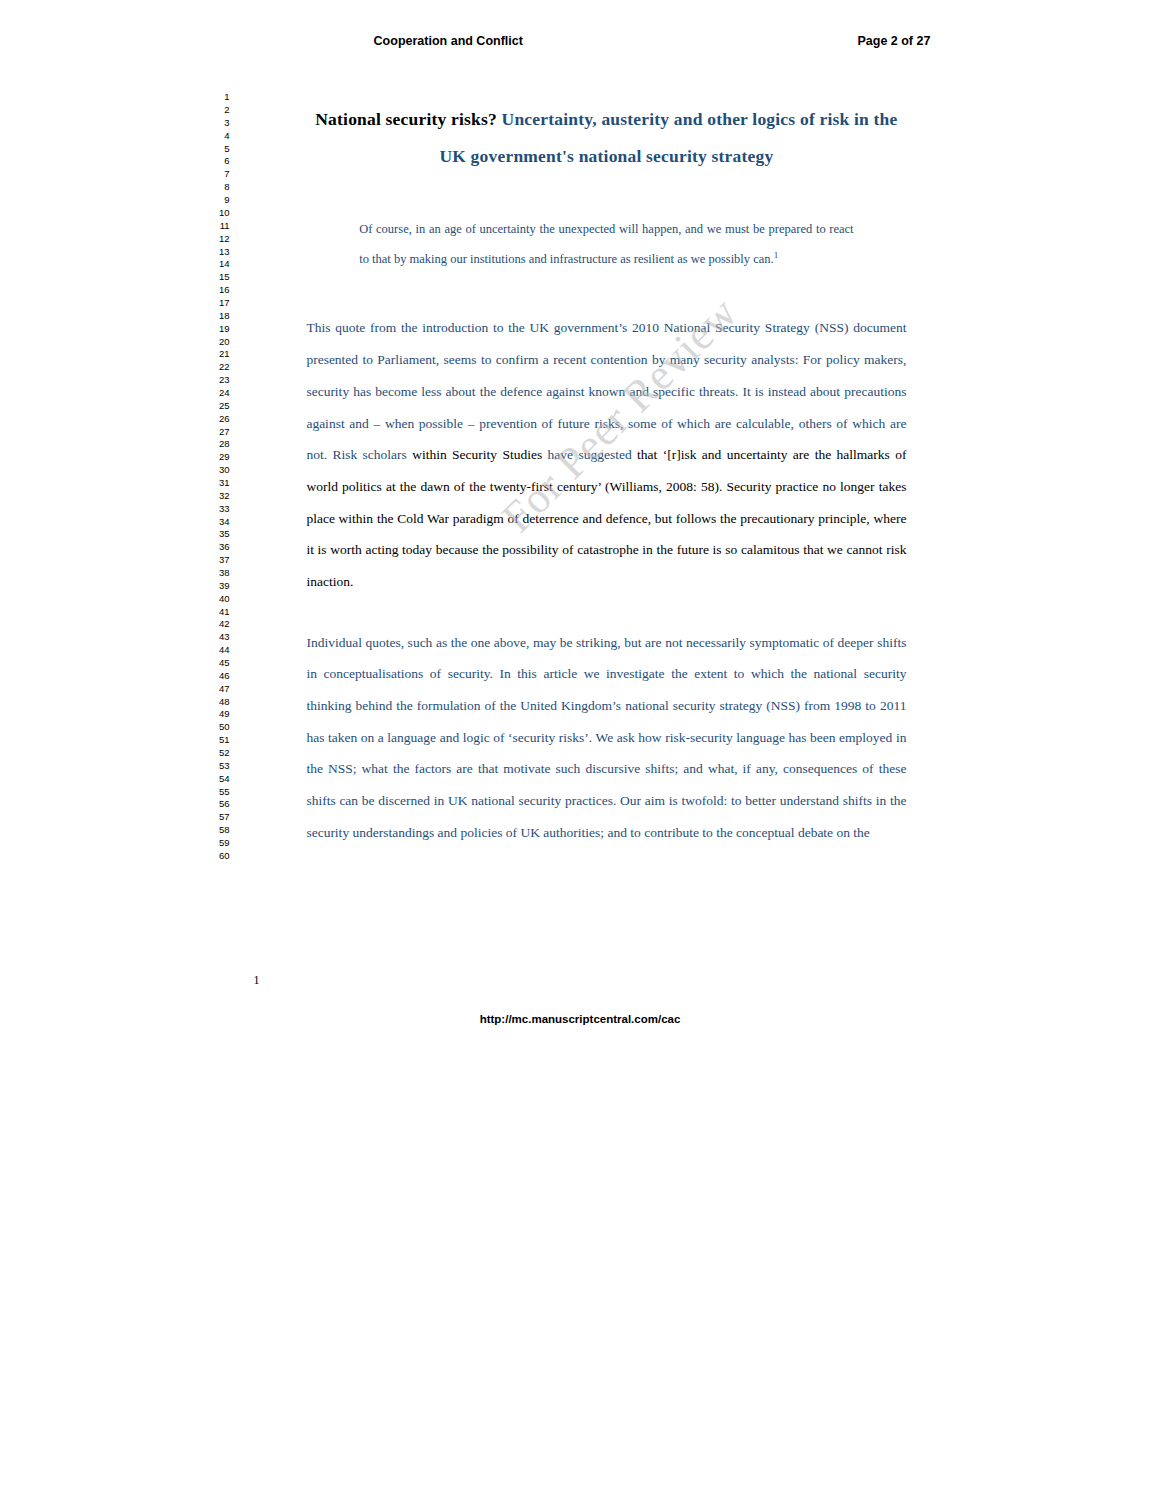Cooperation and Conflict Page 2 of 27
1
2
3
4
5
6
7
8
9
10
11
12
13
14
15
16
17
18
19
20
21
22
23
24
25
26
27
28
29
30
31
32
33
34
35
36
37
38
39
40
41
42
43
44
45
46
47
48
49
50
51
52
53
54
55
56
57
58
59
60
For Peer Review
National security risks? Uncertainty, austerity and other logics of risk in the UK government's national security strategy
Of course, in an age of uncertainty the unexpected will happen, and we must be prepared to react to that by making our institutions and infrastructure as resilient as we possibly can.1
This quote from the introduction to the UK government’s 2010 National Security Strategy (NSS) document presented to Parliament, seems to confirm a recent contention by many security analysts: For policy makers, security has become less about the defence against known and specific threats. It is instead about precautions against and – when possible – prevention of future risks, some of which are calculable, others of which are not. Risk scholars within Security Studies have suggested that ‘[r]isk and uncertainty are the hallmarks of world politics at the dawn of the twenty-first century’ (Williams, 2008: 58). Security practice no longer takes place within the Cold War paradigm of deterrence and defence, but follows the precautionary principle, where it is worth acting today because the possibility of catastrophe in the future is so calamitous that we cannot risk inaction.
Individual quotes, such as the one above, may be striking, but are not necessarily symptomatic of deeper shifts in conceptualisations of security. In this article we investigate the extent to which the national security thinking behind the formulation of the United Kingdom’s national security strategy (NSS) from 1998 to 2011 has taken on a language and logic of ‘security risks’. We ask how risk-security language has been employed in the NSS; what the factors are that motivate such discursive shifts; and what, if any, consequences of these shifts can be discerned in UK national security practices. Our aim is twofold: to better understand shifts in the security understandings and policies of UK authorities; and to contribute to the conceptual debate on the
1
http://mc.manuscriptcentral.com/cac